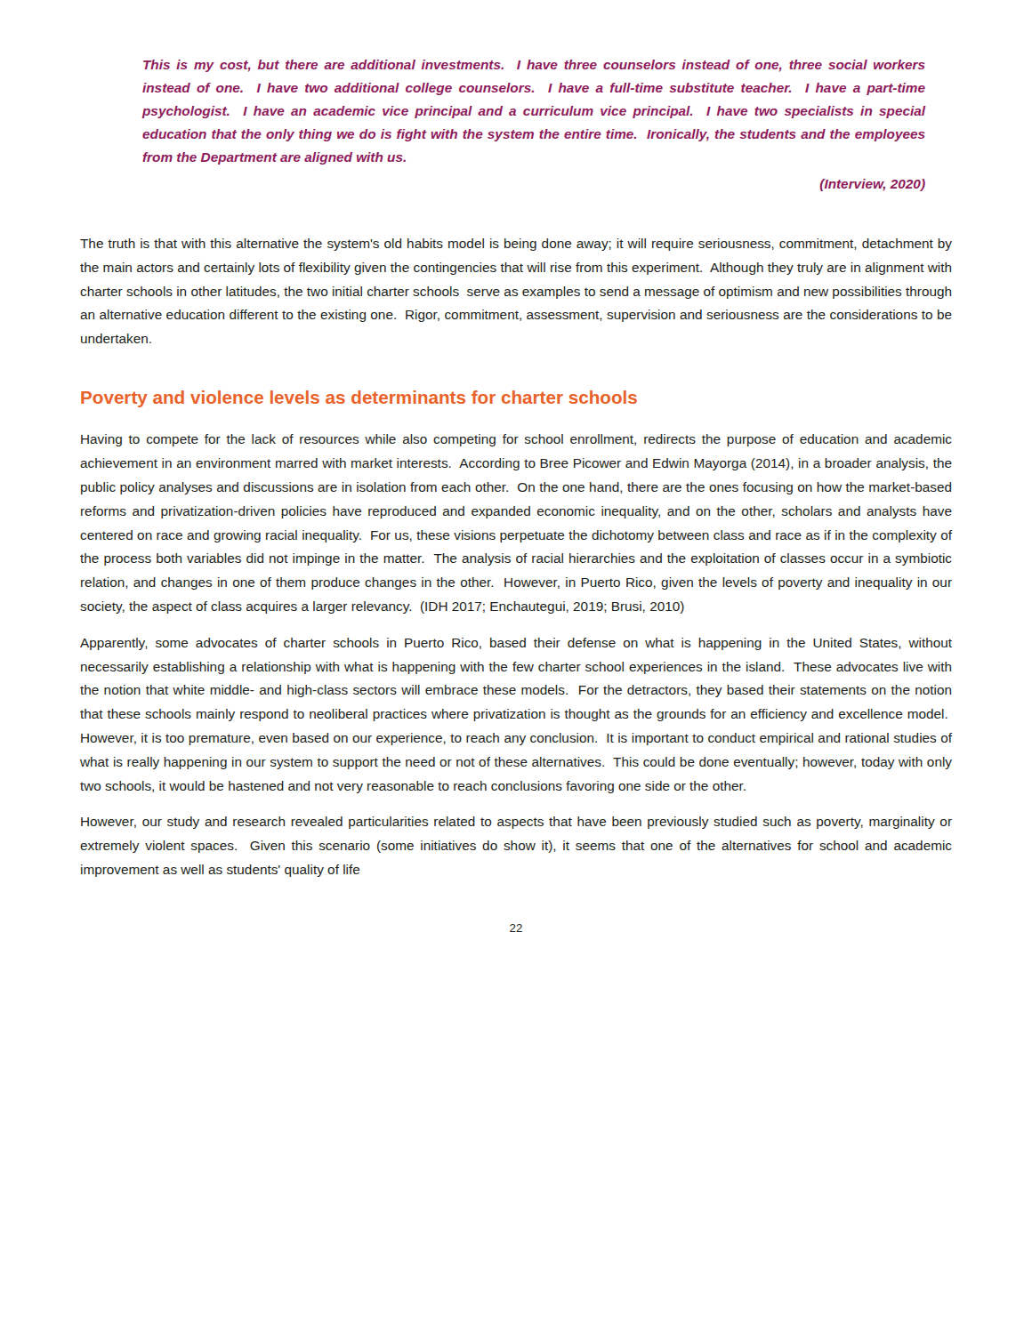This is my cost, but there are additional investments. I have three counselors instead of one, three social workers instead of one. I have two additional college counselors. I have a full-time substitute teacher. I have a part-time psychologist. I have an academic vice principal and a curriculum vice principal. I have two specialists in special education that the only thing we do is fight with the system the entire time. Ironically, the students and the employees from the Department are aligned with us.
(Interview, 2020)
The truth is that with this alternative the system's old habits model is being done away; it will require seriousness, commitment, detachment by the main actors and certainly lots of flexibility given the contingencies that will rise from this experiment. Although they truly are in alignment with charter schools in other latitudes, the two initial charter schools serve as examples to send a message of optimism and new possibilities through an alternative education different to the existing one. Rigor, commitment, assessment, supervision and seriousness are the considerations to be undertaken.
Poverty and violence levels as determinants for charter schools
Having to compete for the lack of resources while also competing for school enrollment, redirects the purpose of education and academic achievement in an environment marred with market interests. According to Bree Picower and Edwin Mayorga (2014), in a broader analysis, the public policy analyses and discussions are in isolation from each other. On the one hand, there are the ones focusing on how the market-based reforms and privatization-driven policies have reproduced and expanded economic inequality, and on the other, scholars and analysts have centered on race and growing racial inequality. For us, these visions perpetuate the dichotomy between class and race as if in the complexity of the process both variables did not impinge in the matter. The analysis of racial hierarchies and the exploitation of classes occur in a symbiotic relation, and changes in one of them produce changes in the other. However, in Puerto Rico, given the levels of poverty and inequality in our society, the aspect of class acquires a larger relevancy. (IDH 2017; Enchautegui, 2019; Brusi, 2010)
Apparently, some advocates of charter schools in Puerto Rico, based their defense on what is happening in the United States, without necessarily establishing a relationship with what is happening with the few charter school experiences in the island. These advocates live with the notion that white middle- and high-class sectors will embrace these models. For the detractors, they based their statements on the notion that these schools mainly respond to neoliberal practices where privatization is thought as the grounds for an efficiency and excellence model. However, it is too premature, even based on our experience, to reach any conclusion. It is important to conduct empirical and rational studies of what is really happening in our system to support the need or not of these alternatives. This could be done eventually; however, today with only two schools, it would be hastened and not very reasonable to reach conclusions favoring one side or the other.
However, our study and research revealed particularities related to aspects that have been previously studied such as poverty, marginality or extremely violent spaces. Given this scenario (some initiatives do show it), it seems that one of the alternatives for school and academic improvement as well as students' quality of life
22